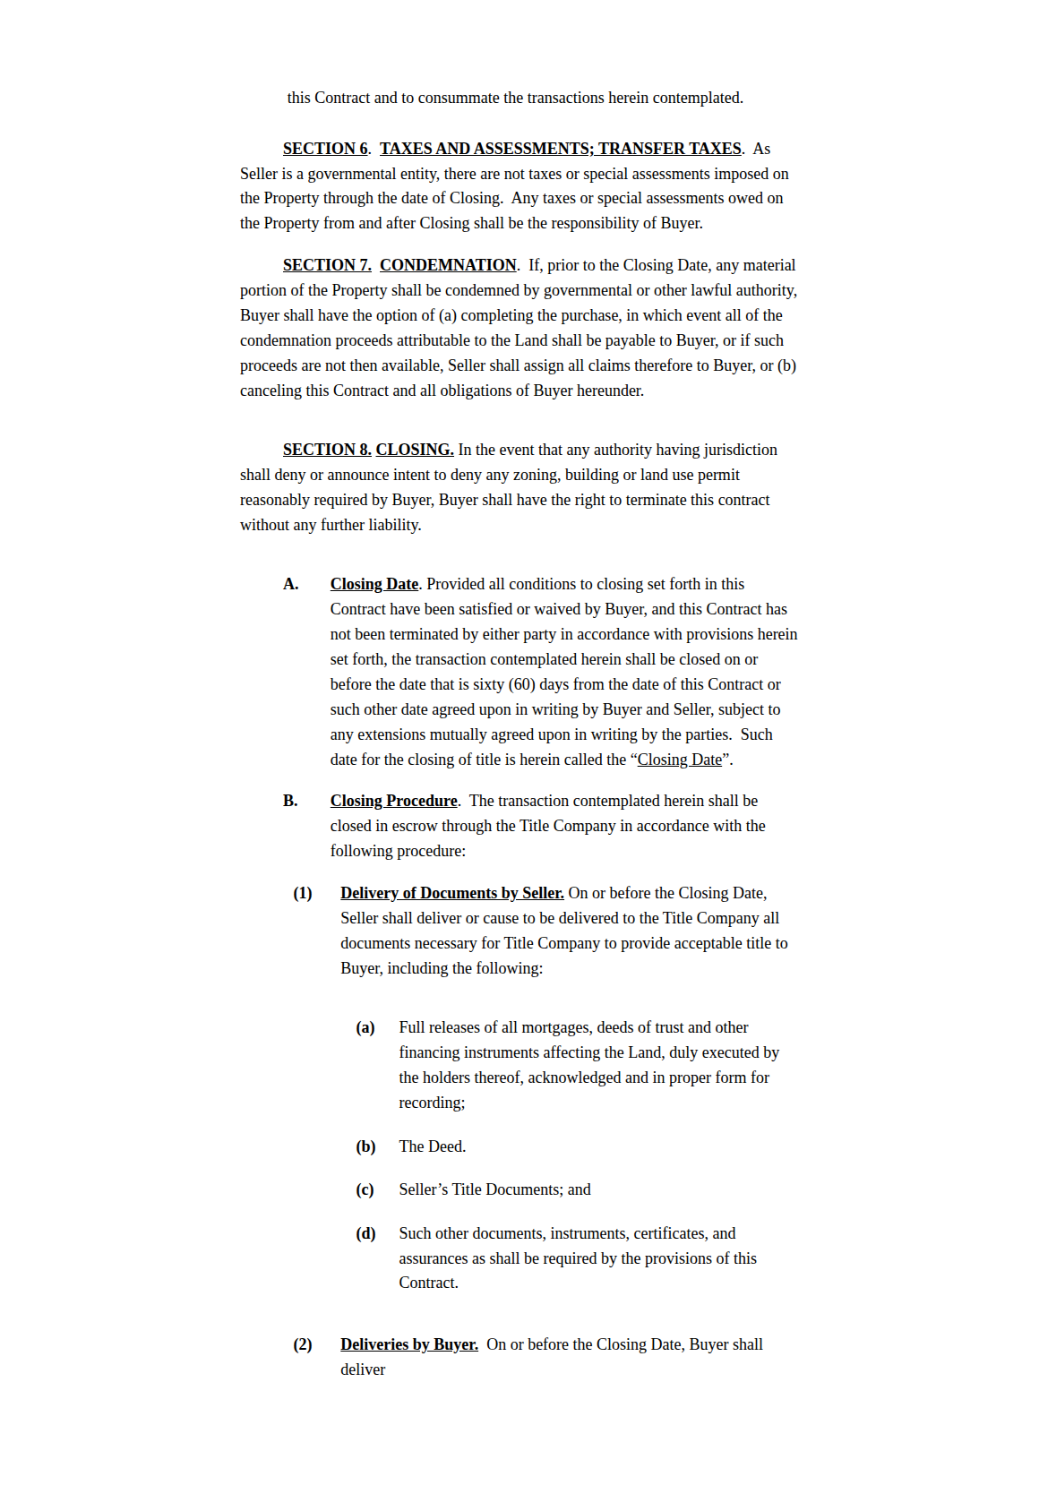this Contract and to consummate the transactions herein contemplated.
SECTION 6. TAXES AND ASSESSMENTS; TRANSFER TAXES. As Seller is a governmental entity, there are not taxes or special assessments imposed on the Property through the date of Closing. Any taxes or special assessments owed on the Property from and after Closing shall be the responsibility of Buyer.
SECTION 7. CONDEMNATION. If, prior to the Closing Date, any material portion of the Property shall be condemned by governmental or other lawful authority, Buyer shall have the option of (a) completing the purchase, in which event all of the condemnation proceeds attributable to the Land shall be payable to Buyer, or if such proceeds are not then available, Seller shall assign all claims therefore to Buyer, or (b) canceling this Contract and all obligations of Buyer hereunder.
SECTION 8. CLOSING. In the event that any authority having jurisdiction shall deny or announce intent to deny any zoning, building or land use permit reasonably required by Buyer, Buyer shall have the right to terminate this contract without any further liability.
A.
Closing Date. Provided all conditions to closing set forth in this Contract have been satisfied or waived by Buyer, and this Contract has not been terminated by either party in accordance with provisions herein set forth, the transaction contemplated herein shall be closed on or before the date that is sixty (60) days from the date of this Contract or such other date agreed upon in writing by Buyer and Seller, subject to any extensions mutually agreed upon in writing by the parties. Such date for the closing of title is herein called the “Closing Date”.
B.
Closing Procedure. The transaction contemplated herein shall be closed in escrow through the Title Company in accordance with the following procedure:
(1)
Delivery of Documents by Seller. On or before the Closing Date, Seller shall deliver or cause to be delivered to the Title Company all documents necessary for Title Company to provide acceptable title to Buyer, including the following:
(a)
Full releases of all mortgages, deeds of trust and other financing instruments affecting the Land, duly executed by the holders thereof, acknowledged and in proper form for recording;
(b)
The Deed.
(c)
Seller’s Title Documents; and
(d)
Such other documents, instruments, certificates, and assurances as shall be required by the provisions of this Contract.
(2)
Deliveries by Buyer. On or before the Closing Date, Buyer shall deliver